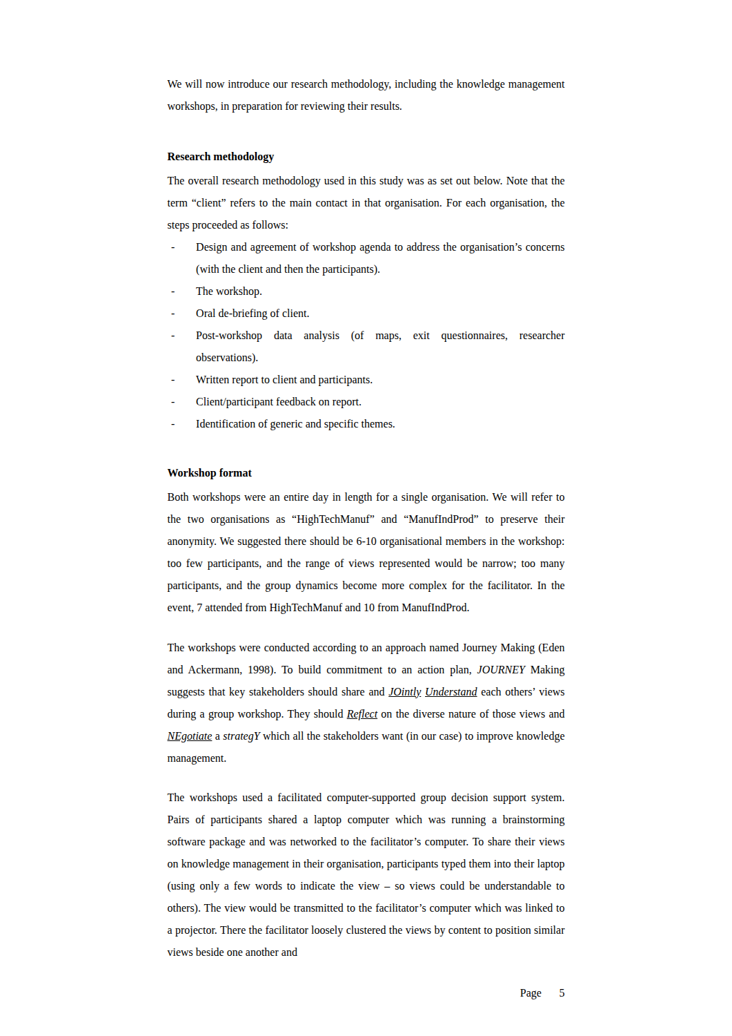We will now introduce our research methodology, including the knowledge management workshops, in preparation for reviewing their results.
Research methodology
The overall research methodology used in this study was as set out below. Note that the term “client” refers to the main contact in that organisation. For each organisation, the steps proceeded as follows:
Design and agreement of workshop agenda to address the organisation’s concerns (with the client and then the participants).
The workshop.
Oral de-briefing of client.
Post-workshop data analysis (of maps, exit questionnaires, researcher observations).
Written report to client and participants.
Client/participant feedback on report.
Identification of generic and specific themes.
Workshop format
Both workshops were an entire day in length for a single organisation. We will refer to the two organisations as “HighTechManuf” and “ManufIndProd” to preserve their anonymity. We suggested there should be 6-10 organisational members in the workshop: too few participants, and the range of views represented would be narrow; too many participants, and the group dynamics become more complex for the facilitator. In the event, 7 attended from HighTechManuf and 10 from ManufIndProd.
The workshops were conducted according to an approach named Journey Making (Eden and Ackermann, 1998). To build commitment to an action plan, JOURNEY Making suggests that key stakeholders should share and JOintly Understand each others’ views during a group workshop. They should Reflect on the diverse nature of those views and NEgotiate a strategY which all the stakeholders want (in our case) to improve knowledge management.
The workshops used a facilitated computer-supported group decision support system. Pairs of participants shared a laptop computer which was running a brainstorming software package and was networked to the facilitator’s computer. To share their views on knowledge management in their organisation, participants typed them into their laptop (using only a few words to indicate the view – so views could be understandable to others). The view would be transmitted to the facilitator’s computer which was linked to a projector. There the facilitator loosely clustered the views by content to position similar views beside one another and
Page5